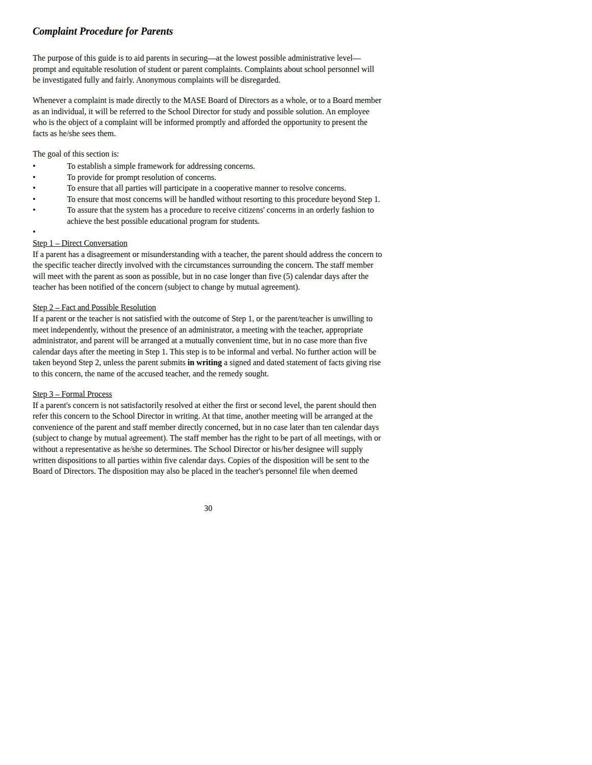Complaint Procedure for Parents
The purpose of this guide is to aid parents in securing—at the lowest possible administrative level—prompt and equitable resolution of student or parent complaints. Complaints about school personnel will be investigated fully and fairly. Anonymous complaints will be disregarded.
Whenever a complaint is made directly to the MASE Board of Directors as a whole, or to a Board member as an individual, it will be referred to the School Director for study and possible solution. An employee who is the object of a complaint will be informed promptly and afforded the opportunity to present the facts as he/she sees them.
The goal of this section is:
To establish a simple framework for addressing concerns.
To provide for prompt resolution of concerns.
To ensure that all parties will participate in a cooperative manner to resolve concerns.
To ensure that most concerns will be handled without resorting to this procedure beyond Step 1.
To assure that the system has a procedure to receive citizens' concerns in an orderly fashion to achieve the best possible educational program for students.
Step 1 – Direct Conversation
If a parent has a disagreement or misunderstanding with a teacher, the parent should address the concern to the specific teacher directly involved with the circumstances surrounding the concern. The staff member will meet with the parent as soon as possible, but in no case longer than five (5) calendar days after the teacher has been notified of the concern (subject to change by mutual agreement).
Step 2 – Fact and Possible Resolution
If a parent or the teacher is not satisfied with the outcome of Step 1, or the parent/teacher is unwilling to meet independently, without the presence of an administrator, a meeting with the teacher, appropriate administrator, and parent will be arranged at a mutually convenient time, but in no case more than five calendar days after the meeting in Step 1. This step is to be informal and verbal. No further action will be taken beyond Step 2, unless the parent submits in writing a signed and dated statement of facts giving rise to this concern, the name of the accused teacher, and the remedy sought.
Step 3 – Formal Process
If a parent's concern is not satisfactorily resolved at either the first or second level, the parent should then refer this concern to the School Director in writing. At that time, another meeting will be arranged at the convenience of the parent and staff member directly concerned, but in no case later than ten calendar days (subject to change by mutual agreement). The staff member has the right to be part of all meetings, with or without a representative as he/she so determines. The School Director or his/her designee will supply written dispositions to all parties within five calendar days. Copies of the disposition will be sent to the Board of Directors. The disposition may also be placed in the teacher's personnel file when deemed
30